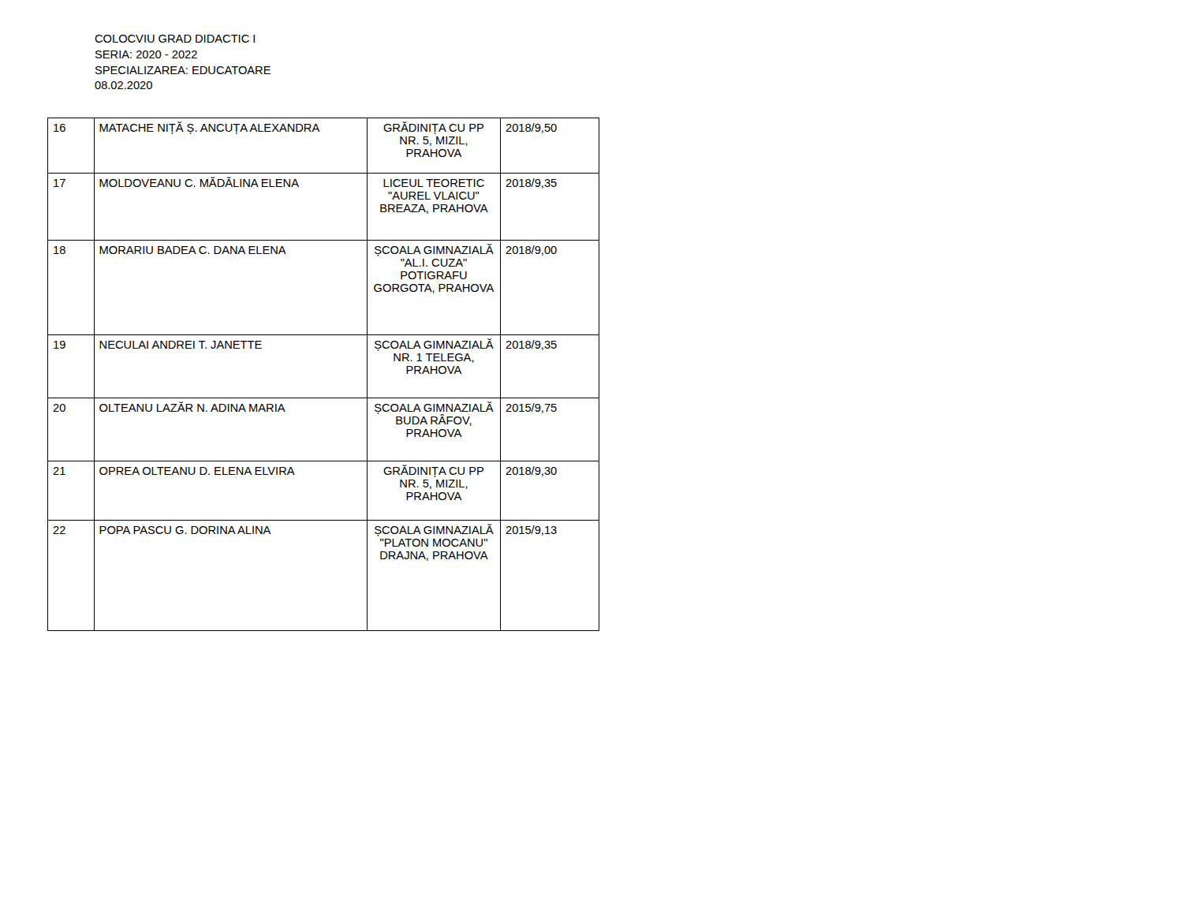COLOCVIU GRAD DIDACTIC I
SERIA: 2020 - 2022
SPECIALIZAREA: EDUCATOARE
08.02.2020
| 16 | MATACHE NIȚĂ Ș. ANCUȚA ALEXANDRA | GRĂDINIȚA CU PP NR. 5, MIZIL, PRAHOVA | 2018/9,50 |
| 17 | MOLDOVEANU C. MĂDĂLINA ELENA | LICEUL TEORETIC "AUREL VLAICU" BREAZA, PRAHOVA | 2018/9,35 |
| 18 | MORARIU BADEA C. DANA ELENA | ȘCOALA GIMNAZIALĂ "AL.I. CUZA" POTIGRAFU GORGOTA, PRAHOVA | 2018/9,00 |
| 19 | NECULAI ANDREI T. JANETTE | ȘCOALA GIMNAZIALĂ NR. 1 TELEGA, PRAHOVA | 2018/9,35 |
| 20 | OLTEANU LAZĂR N. ADINA MARIA | ȘCOALA GIMNAZIALĂ BUDA RÂFOV, PRAHOVA | 2015/9,75 |
| 21 | OPREA OLTEANU D. ELENA ELVIRA | GRĂDINIȚA CU PP NR. 5, MIZIL, PRAHOVA | 2018/9,30 |
| 22 | POPA PASCU G. DORINA ALINA | ȘCOALA GIMNAZIALĂ "PLATON MOCANU" DRAJNA, PRAHOVA | 2015/9,13 |